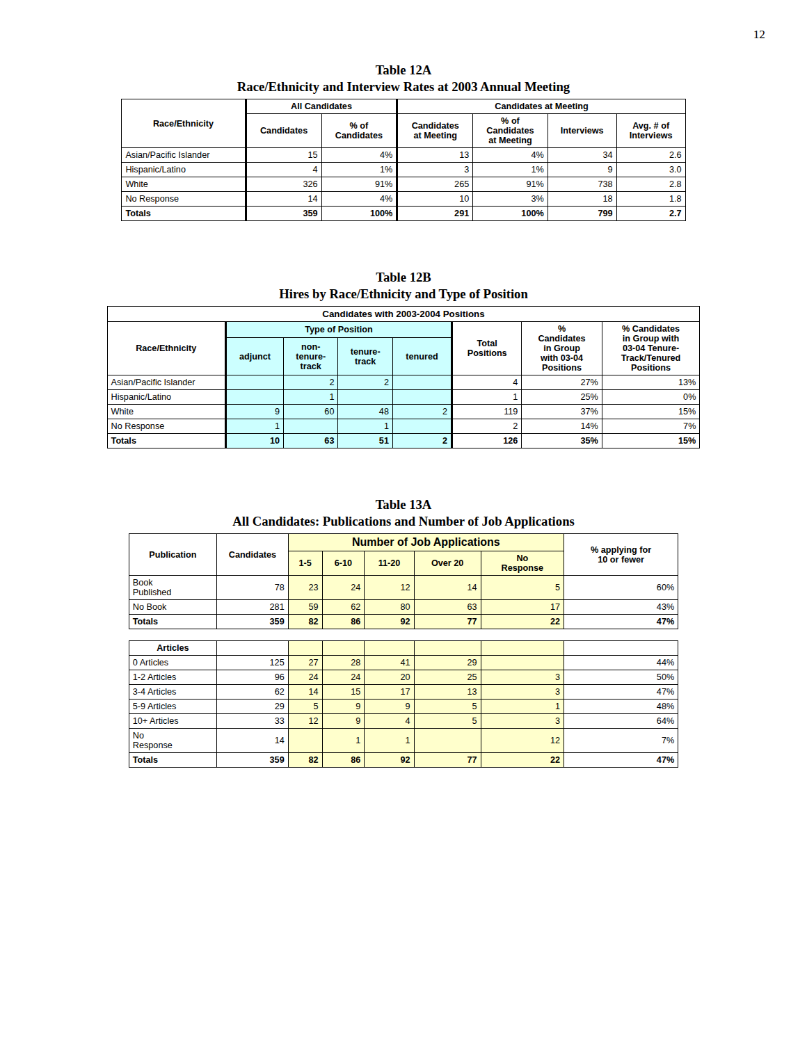12
Table 12A
Race/Ethnicity and Interview Rates at 2003 Annual Meeting
| Race/Ethnicity | All Candidates | Candidates at Meeting |
| --- | --- | --- |
| Candidates | % of Candidates | Candidates at Meeting | % of Candidates at Meeting | Interviews | Avg. # of Interviews |
| Asian/Pacific Islander | 15 | 4% | 13 | 4% | 34 | 2.6 |
| Hispanic/Latino | 4 | 1% | 3 | 1% | 9 | 3.0 |
| White | 326 | 91% | 265 | 91% | 738 | 2.8 |
| No Response | 14 | 4% | 10 | 3% | 18 | 1.8 |
| Totals | 359 | 100% | 291 | 100% | 799 | 2.7 |
Table 12B
Hires by Race/Ethnicity and Type of Position
| Candidates with 2003-2004 Positions |
| --- |
| Race/Ethnicity | Type of Position | Total Positions | % Candidates in Group with 03-04 Positions | % Candidates in Group with 03-04 Tenure- Track/Tenured Positions |
| adjunct | non- tenure- track | tenure- track | tenured |
| Asian/Pacific Islander | | 2 | 2 | | 4 | 27% | 13% |
| Hispanic/Latino | | 1 | | | 1 | 25% | 0% |
| White | 9 | 60 | 48 | 2 | 119 | 37% | 15% |
| No Response | 1 | | 1 | | 2 | 14% | 7% |
| Totals | 10 | 63 | 51 | 2 | 126 | 35% | 15% |
Table 13A
All Candidates: Publications and Number of Job Applications
| Publication | Candidates | Number of Job Applications | % applying for 10 or fewer |
| --- | --- | --- | --- |
| 1-5 | 6-10 | 11-20 | Over 20 | No Response |
| Book Published | 78 | 23 | 24 | 12 | 14 | 5 | 60% |
| No Book | 281 | 59 | 62 | 80 | 63 | 17 | 43% |
| Totals | 359 | 82 | 86 | 92 | 77 | 22 | 47% |
| Articles | | | | | | | |
| 0 Articles | 125 | 27 | 28 | 41 | 29 | | 44% |
| 1-2 Articles | 96 | 24 | 24 | 20 | 25 | 3 | 50% |
| 3-4 Articles | 62 | 14 | 15 | 17 | 13 | 3 | 47% |
| 5-9 Articles | 29 | 5 | 9 | 9 | 5 | 1 | 48% |
| 10+ Articles | 33 | 12 | 9 | 4 | 5 | 3 | 64% |
| No Response | 14 | | 1 | 1 | | 12 | 7% |
| Totals | 359 | 82 | 86 | 92 | 77 | 22 | 47% |